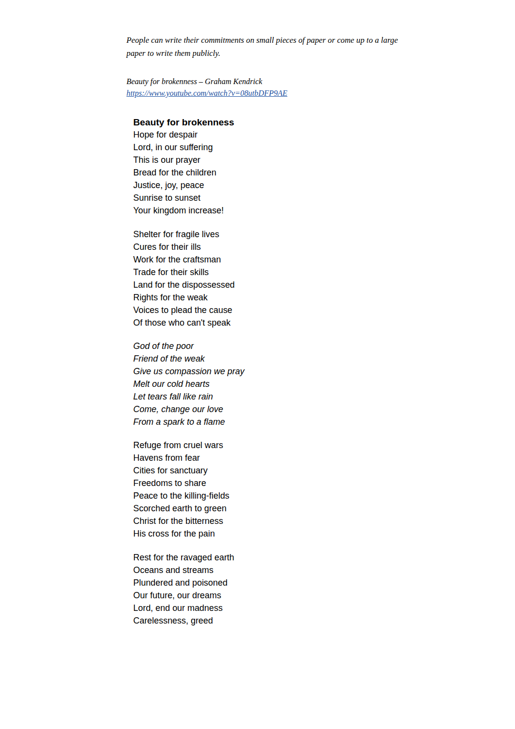People can write their commitments on small pieces of paper or come up to a large paper to write them publicly.
Beauty for brokenness – Graham Kendrick
https://www.youtube.com/watch?v=08utbDFP9AE
Beauty for brokenness
Hope for despair
Lord, in our suffering
This is our prayer
Bread for the children
Justice, joy, peace
Sunrise to sunset
Your kingdom increase!
Shelter for fragile lives
Cures for their ills
Work for the craftsman
Trade for their skills
Land for the dispossessed
Rights for the weak
Voices to plead the cause
Of those who can't speak
God of the poor
Friend of the weak
Give us compassion we pray
Melt our cold hearts
Let tears fall like rain
Come, change our love
From a spark to a flame
Refuge from cruel wars
Havens from fear
Cities for sanctuary
Freedoms to share
Peace to the killing-fields
Scorched earth to green
Christ for the bitterness
His cross for the pain
Rest for the ravaged earth
Oceans and streams
Plundered and poisoned
Our future, our dreams
Lord, end our madness
Carelessness, greed